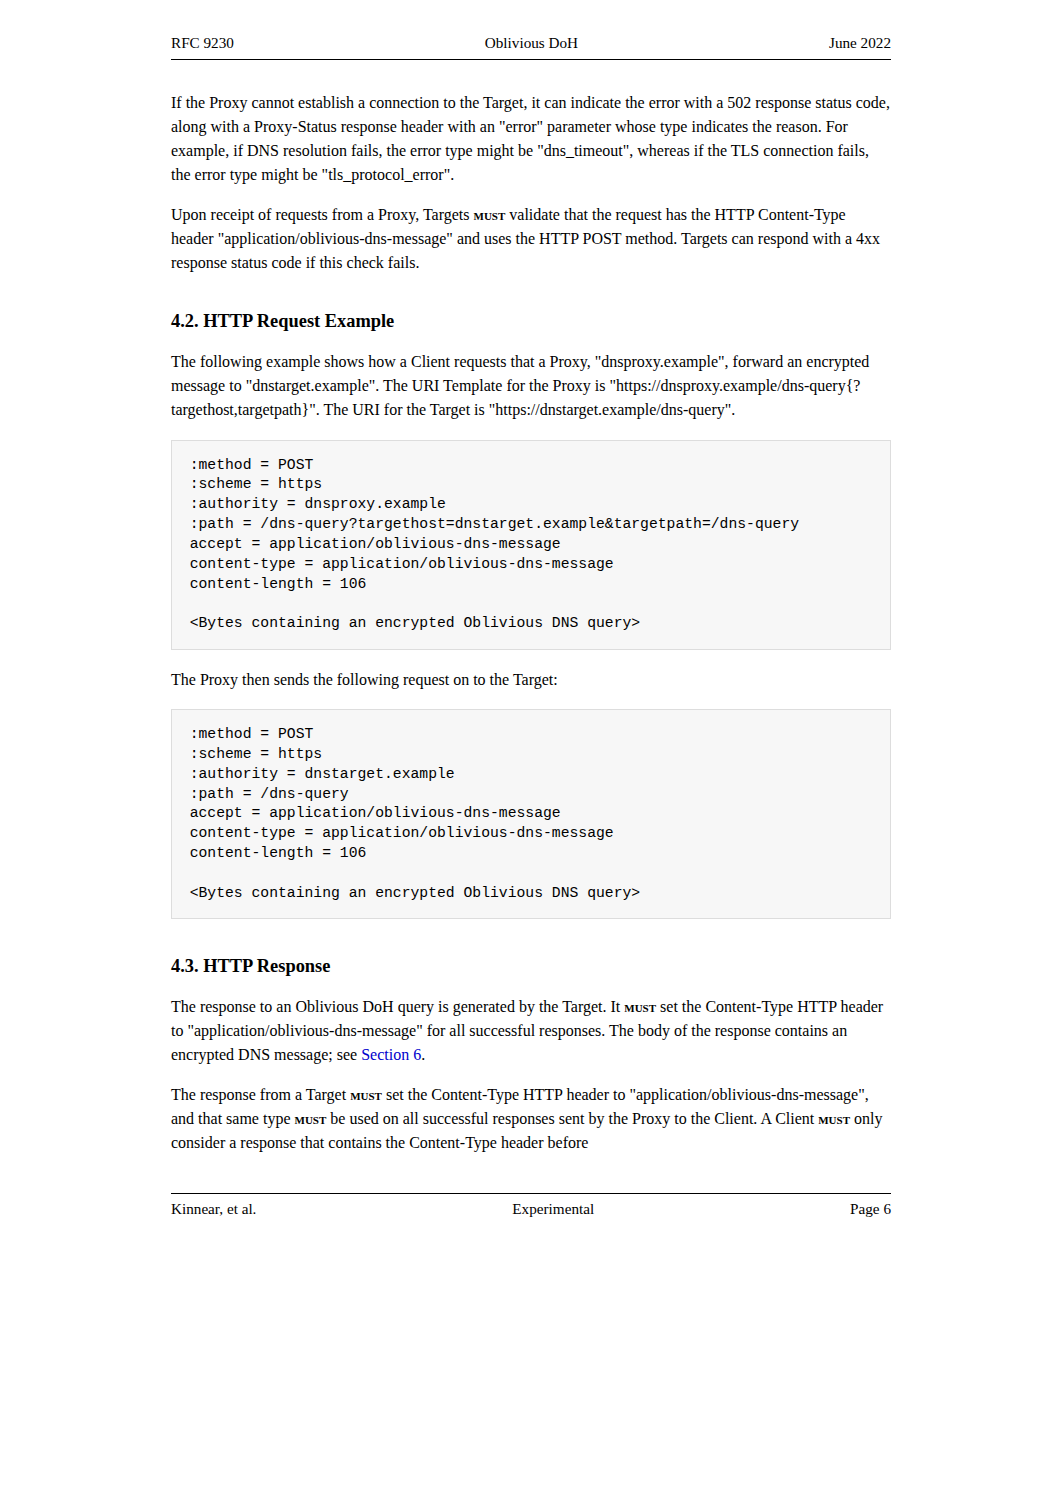RFC 9230 Oblivious DoH June 2022
If the Proxy cannot establish a connection to the Target, it can indicate the error with a 502 response status code, along with a Proxy-Status response header with an "error" parameter whose type indicates the reason. For example, if DNS resolution fails, the error type might be "dns_timeout", whereas if the TLS connection fails, the error type might be "tls_protocol_error".
Upon receipt of requests from a Proxy, Targets must validate that the request has the HTTP Content-Type header "application/oblivious-dns-message" and uses the HTTP POST method. Targets can respond with a 4xx response status code if this check fails.
4.2. HTTP Request Example
The following example shows how a Client requests that a Proxy, "dnsproxy.example", forward an encrypted message to "dnstarget.example". The URI Template for the Proxy is "https://dnsproxy.example/dns-query{?targethost,targetpath}". The URI for the Target is "https://dnstarget.example/dns-query".
:method = POST
:scheme = https
:authority = dnsproxy.example
:path = /dns-query?targethost=dnstarget.example&targetpath=/dns-query
accept = application/oblivious-dns-message
content-type = application/oblivious-dns-message
content-length = 106

<Bytes containing an encrypted Oblivious DNS query>
The Proxy then sends the following request on to the Target:
:method = POST
:scheme = https
:authority = dnstarget.example
:path = /dns-query
accept = application/oblivious-dns-message
content-type = application/oblivious-dns-message
content-length = 106

<Bytes containing an encrypted Oblivious DNS query>
4.3. HTTP Response
The response to an Oblivious DoH query is generated by the Target. It must set the Content-Type HTTP header to "application/oblivious-dns-message" for all successful responses. The body of the response contains an encrypted DNS message; see Section 6.
The response from a Target must set the Content-Type HTTP header to "application/oblivious-dns-message", and that same type must be used on all successful responses sent by the Proxy to the Client. A Client must only consider a response that contains the Content-Type header before
Kinnear, et al. Experimental Page 6